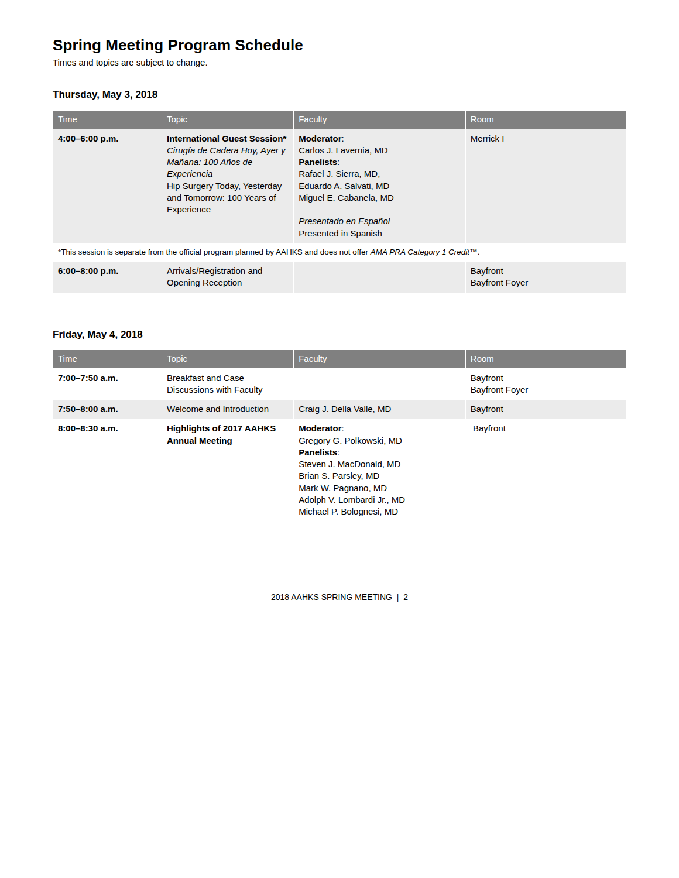Spring Meeting Program Schedule
Times and topics are subject to change.
Thursday, May 3, 2018
| Time | Topic | Faculty | Room |
| --- | --- | --- | --- |
| 4:00–6:00 p.m. | International Guest Session* Cirugía de Cadera Hoy, Ayer y Mañana: 100 Años de Experiencia Hip Surgery Today, Yesterday and Tomorrow: 100 Years of Experience | Moderator : Carlos J. Lavernia, MD Panelists : Rafael J. Sierra, MD, Eduardo A. Salvati, MD Miguel E. Cabanela, MD Presentado en Español Presented in Spanish | Merrick I |
| *This session is separate from the official program planned by AAHKS and does not offer AMA PRA Category 1 Credit ™. |
| 6:00–8:00 p.m. | Arrivals/Registration and Opening Reception | | Bayfront Bayfront Foyer |
Friday, May 4, 2018
| Time | Topic | Faculty | Room |
| --- | --- | --- | --- |
| 7:00–7:50 a.m. | Breakfast and Case Discussions with Faculty | | Bayfront Bayfront Foyer |
| 7:50–8:00 a.m. | Welcome and Introduction | Craig J. Della Valle, MD | Bayfront |
| 8:00–8:30 a.m. | Highlights of 2017 AAHKS Annual Meeting | Moderator : Gregory G. Polkowski, MD Panelists : Steven J. MacDonald, MD Brian S. Parsley, MD Mark W. Pagnano, MD Adolph V. Lombardi Jr., MD Michael P. Bolognesi, MD | Bayfront |
2018 AAHKS SPRING MEETING | 2